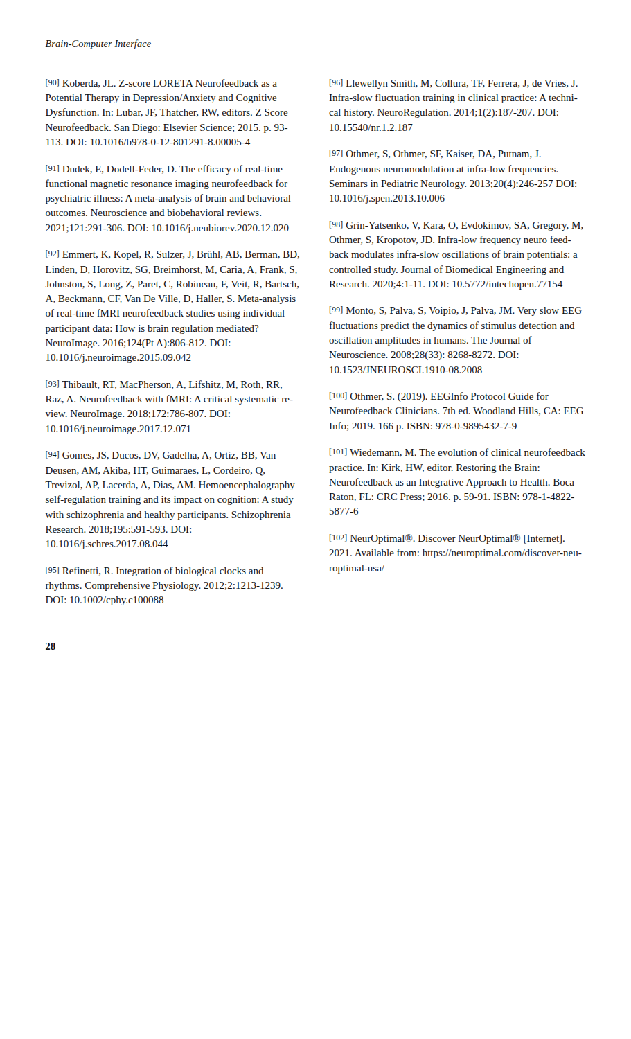Brain-Computer Interface
[90] Koberda, JL. Z-score LORETA Neurofeedback as a Potential Therapy in Depression/Anxiety and Cognitive Dysfunction. In: Lubar, JF, Thatcher, RW, editors. Z Score Neurofeedback. San Diego: Elsevier Science; 2015. p. 93-113. DOI: 10.1016/b978-0-12-801291-8.00005-4
[91] Dudek, E, Dodell-Feder, D. The efficacy of real-time functional magnetic resonance imaging neurofeedback for psychiatric illness: A meta-analysis of brain and behavioral outcomes. Neuroscience and biobehavioral reviews. 2021;121:291-306. DOI: 10.1016/j.neubiorev.2020.12.020
[92] Emmert, K, Kopel, R, Sulzer, J, Brühl, AB, Berman, BD, Linden, D, Horovitz, SG, Breimhorst, M, Caria, A, Frank, S, Johnston, S, Long, Z, Paret, C, Robineau, F, Veit, R, Bartsch, A, Beckmann, CF, Van De Ville, D, Haller, S. Meta-analysis of real-time fMRI neurofeedback studies using individual participant data: How is brain regulation mediated? NeuroImage. 2016;124(Pt A):806-812. DOI: 10.1016/j.neuroimage.2015.09.042
[93] Thibault, RT, MacPherson, A, Lifshitz, M, Roth, RR, Raz, A. Neurofeedback with fMRI: A critical systematic review. NeuroImage. 2018;172:786-807. DOI: 10.1016/j.neuroimage.2017.12.071
[94] Gomes, JS, Ducos, DV, Gadelha, A, Ortiz, BB, Van Deusen, AM, Akiba, HT, Guimaraes, L, Cordeiro, Q, Trevizol, AP, Lacerda, A, Dias, AM. Hemoencephalography self-regulation training and its impact on cognition: A study with schizophrenia and healthy participants. Schizophrenia Research. 2018;195:591-593. DOI: 10.1016/j.schres.2017.08.044
[95] Refinetti, R. Integration of biological clocks and rhythms. Comprehensive Physiology. 2012;2:1213-1239. DOI: 10.1002/cphy.c100088
[96] Llewellyn Smith, M, Collura, TF, Ferrera, J, de Vries, J. Infra-slow fluctuation training in clinical practice: A technical history. NeuroRegulation. 2014;1(2):187-207. DOI: 10.15540/nr.1.2.187
[97] Othmer, S, Othmer, SF, Kaiser, DA, Putnam, J. Endogenous neuromodulation at infra-low frequencies. Seminars in Pediatric Neurology. 2013;20(4):246-257 DOI: 10.1016/j.spen.2013.10.006
[98] Grin-Yatsenko, V, Kara, O, Evdokimov, SA, Gregory, M, Othmer, S, Kropotov, JD. Infra-low frequency neuro feedback modulates infra-slow oscillations of brain potentials: a controlled study. Journal of Biomedical Engineering and Research. 2020;4:1-11. DOI: 10.5772/intechopen.77154
[99] Monto, S, Palva, S, Voipio, J, Palva, JM. Very slow EEG fluctuations predict the dynamics of stimulus detection and oscillation amplitudes in humans. The Journal of Neuroscience. 2008;28(33): 8268-8272. DOI: 10.1523/JNEUROSCI.1910-08.2008
[100] Othmer, S. (2019). EEGInfo Protocol Guide for Neurofeedback Clinicians. 7th ed. Woodland Hills, CA: EEG Info; 2019. 166 p. ISBN: 978-0-9895432-7-9
[101] Wiedemann, M. The evolution of clinical neurofeedback practice. In: Kirk, HW, editor. Restoring the Brain: Neurofeedback as an Integrative Approach to Health. Boca Raton, FL: CRC Press; 2016. p. 59-91. ISBN: 978-1-4822-5877-6
[102] NeurOptimal®. Discover NeurOptimal® [Internet]. 2021. Available from: https://neuroptimal.com/discover-neuroptimal-usa/
28